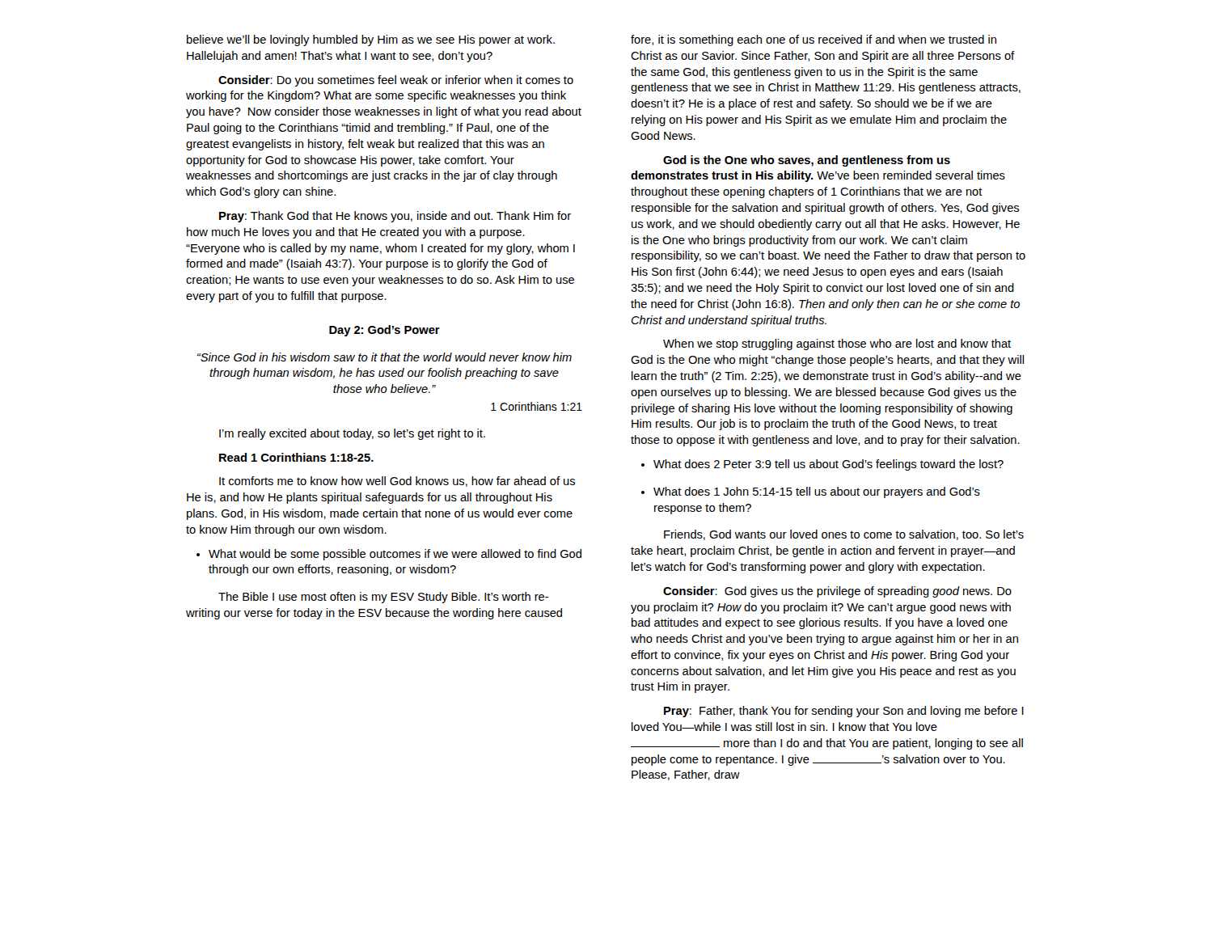believe we’ll be lovingly humbled by Him as we see His power at work. Hallelujah and amen! That’s what I want to see, don’t you?
Consider: Do you sometimes feel weak or inferior when it comes to working for the Kingdom? What are some specific weaknesses you think you have? Now consider those weaknesses in light of what you read about Paul going to the Corinthians “timid and trembling.” If Paul, one of the greatest evangelists in history, felt weak but realized that this was an opportunity for God to showcase His power, take comfort. Your weaknesses and shortcomings are just cracks in the jar of clay through which God’s glory can shine.
Pray: Thank God that He knows you, inside and out. Thank Him for how much He loves you and that He created you with a purpose. “Everyone who is called by my name, whom I created for my glory, whom I formed and made” (Isaiah 43:7). Your purpose is to glorify the God of creation; He wants to use even your weaknesses to do so. Ask Him to use every part of you to fulfill that purpose.
Day 2: God’s Power
“Since God in his wisdom saw to it that the world would never know him through human wisdom, he has used our foolish preaching to save those who believe.”
1 Corinthians 1:21
I’m really excited about today, so let’s get right to it.
Read 1 Corinthians 1:18-25.
It comforts me to know how well God knows us, how far ahead of us He is, and how He plants spiritual safeguards for us all throughout His plans. God, in His wisdom, made certain that none of us would ever come to know Him through our own wisdom.
What would be some possible outcomes if we were allowed to find God through our own efforts, reasoning, or wisdom?
The Bible I use most often is my ESV Study Bible. It’s worth re-writing our verse for today in the ESV because the wording here caused
fore, it is something each one of us received if and when we trusted in Christ as our Savior. Since Father, Son and Spirit are all three Persons of the same God, this gentleness given to us in the Spirit is the same gentleness that we see in Christ in Matthew 11:29. His gentleness attracts, doesn’t it? He is a place of rest and safety. So should we be if we are relying on His power and His Spirit as we emulate Him and proclaim the Good News.
God is the One who saves, and gentleness from us demonstrates trust in His ability. We’ve been reminded several times throughout these opening chapters of 1 Corinthians that we are not responsible for the salvation and spiritual growth of others. Yes, God gives us work, and we should obediently carry out all that He asks. However, He is the One who brings productivity from our work. We can’t claim responsibility, so we can’t boast. We need the Father to draw that person to His Son first (John 6:44); we need Jesus to open eyes and ears (Isaiah 35:5); and we need the Holy Spirit to convict our lost loved one of sin and the need for Christ (John 16:8). Then and only then can he or she come to Christ and understand spiritual truths.
When we stop struggling against those who are lost and know that God is the One who might “change those people’s hearts, and that they will learn the truth” (2 Tim. 2:25), we demonstrate trust in God’s ability--and we open ourselves up to blessing. We are blessed because God gives us the privilege of sharing His love without the looming responsibility of showing Him results. Our job is to proclaim the truth of the Good News, to treat those to oppose it with gentleness and love, and to pray for their salvation.
What does 2 Peter 3:9 tell us about God’s feelings toward the lost?
What does 1 John 5:14-15 tell us about our prayers and God’s response to them?
Friends, God wants our loved ones to come to salvation, too. So let’s take heart, proclaim Christ, be gentle in action and fervent in prayer—and let’s watch for God’s transforming power and glory with expectation.
Consider: God gives us the privilege of spreading good news. Do you proclaim it? How do you proclaim it? We can’t argue good news with bad attitudes and expect to see glorious results. If you have a loved one who needs Christ and you’ve been trying to argue against him or her in an effort to convince, fix your eyes on Christ and His power. Bring God your concerns about salvation, and let Him give you His peace and rest as you trust Him in prayer.
Pray: Father, thank You for sending your Son and loving me before I loved You—while I was still lost in sin. I know that You love more than I do and that You are patient, longing to see all people come to repentance. I give ’s salvation over to You. Please, Father, draw